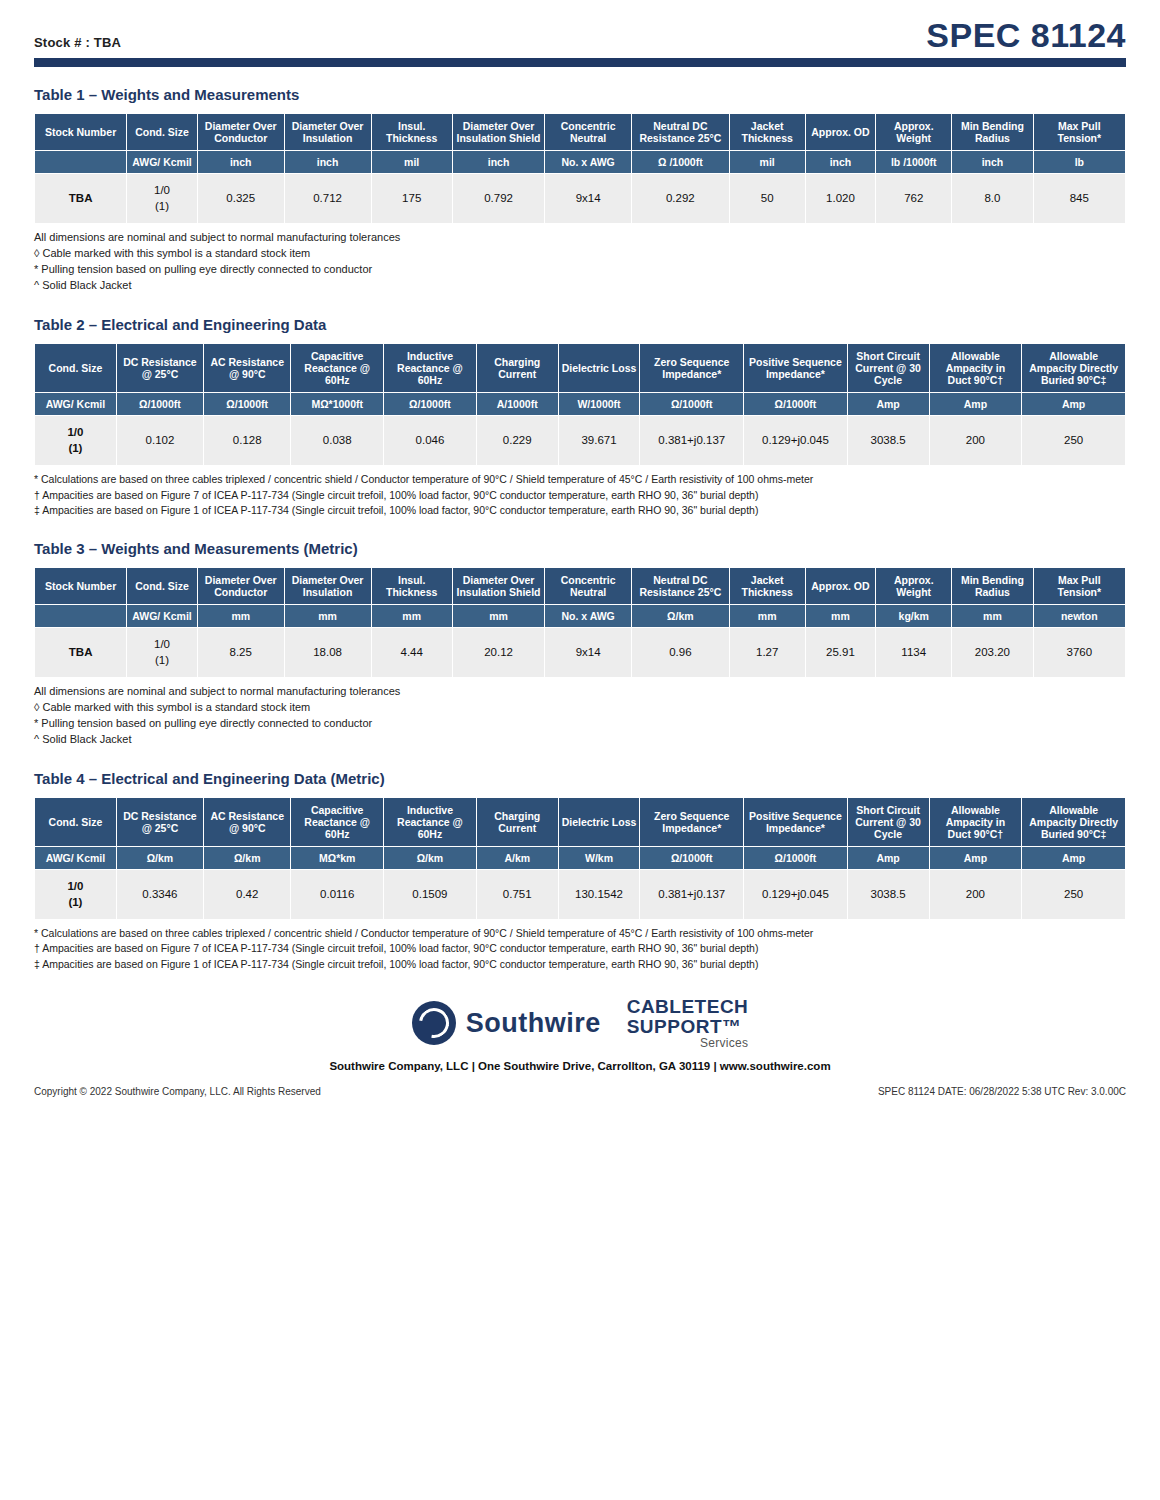Stock # : TBA
SPEC 81124
Table 1 – Weights and Measurements
| Stock Number | Cond. Size | Diameter Over Conductor | Diameter Over Insulation | Insul. Thickness | Diameter Over Insulation Shield | Concentric Neutral | Neutral DC Resistance 25°C | Jacket Thickness | Approx. OD | Approx. Weight | Min Bending Radius | Max Pull Tension* |
| --- | --- | --- | --- | --- | --- | --- | --- | --- | --- | --- | --- | --- |
| | AWG/ Kcmil | inch | inch | mil | inch | No. x AWG | Ω /1000ft | mil | inch | lb /1000ft | inch | lb |
| TBA | 1/0 (1) | 0.325 | 0.712 | 175 | 0.792 | 9x14 | 0.292 | 50 | 1.020 | 762 | 8.0 | 845 |
All dimensions are nominal and subject to normal manufacturing tolerances
◊ Cable marked with this symbol is a standard stock item
* Pulling tension based on pulling eye directly connected to conductor
^ Solid Black Jacket
Table 2 – Electrical and Engineering Data
| Cond. Size | DC Resistance @ 25°C | AC Resistance @ 90°C | Capacitive Reactance @ 60Hz | Inductive Reactance @ 60Hz | Charging Current | Dielectric Loss | Zero Sequence Impedance* | Positive Sequence Impedance* | Short Circuit Current @ 30 Cycle | Allowable Ampacity in Duct 90°C† | Allowable Ampacity Directly Buried 90°C‡ |
| --- | --- | --- | --- | --- | --- | --- | --- | --- | --- | --- | --- |
| AWG/ Kcmil | Ω/1000ft | Ω/1000ft | MΩ*1000ft | Ω/1000ft | A/1000ft | W/1000ft | Ω/1000ft | Ω/1000ft | Amp | Amp | Amp |
| 1/0 (1) | 0.102 | 0.128 | 0.038 | 0.046 | 0.229 | 39.671 | 0.381+j0.137 | 0.129+j0.045 | 3038.5 | 200 | 250 |
* Calculations are based on three cables triplexed / concentric shield / Conductor temperature of 90°C / Shield temperature of 45°C / Earth resistivity of 100 ohms-meter
† Ampacities are based on Figure 7 of ICEA P-117-734 (Single circuit trefoil, 100% load factor, 90°C conductor temperature, earth RHO 90, 36" burial depth)
‡ Ampacities are based on Figure 1 of ICEA P-117-734 (Single circuit trefoil, 100% load factor, 90°C conductor temperature, earth RHO 90, 36" burial depth)
Table 3 – Weights and Measurements (Metric)
| Stock Number | Cond. Size | Diameter Over Conductor | Diameter Over Insulation | Insul. Thickness | Diameter Over Insulation Shield | Concentric Neutral | Neutral DC Resistance 25°C | Jacket Thickness | Approx. OD | Approx. Weight | Min Bending Radius | Max Pull Tension* |
| --- | --- | --- | --- | --- | --- | --- | --- | --- | --- | --- | --- | --- |
| | AWG/ Kcmil | mm | mm | mm | mm | No. x AWG | Ω/km | mm | mm | kg/km | mm | newton |
| TBA | 1/0 (1) | 8.25 | 18.08 | 4.44 | 20.12 | 9x14 | 0.96 | 1.27 | 25.91 | 1134 | 203.20 | 3760 |
All dimensions are nominal and subject to normal manufacturing tolerances
◊ Cable marked with this symbol is a standard stock item
* Pulling tension based on pulling eye directly connected to conductor
^ Solid Black Jacket
Table 4 – Electrical and Engineering Data (Metric)
| Cond. Size | DC Resistance @ 25°C | AC Resistance @ 90°C | Capacitive Reactance @ 60Hz | Inductive Reactance @ 60Hz | Charging Current | Dielectric Loss | Zero Sequence Impedance* | Positive Sequence Impedance* | Short Circuit Current @ 30 Cycle | Allowable Ampacity in Duct 90°C† | Allowable Ampacity Directly Buried 90°C‡ |
| --- | --- | --- | --- | --- | --- | --- | --- | --- | --- | --- | --- |
| AWG/ Kcmil | Ω/km | Ω/km | MΩ*km | Ω/km | A/km | W/km | Ω/1000ft | Ω/1000ft | Amp | Amp | Amp |
| 1/0 (1) | 0.3346 | 0.42 | 0.0116 | 0.1509 | 0.751 | 130.1542 | 0.381+j0.137 | 0.129+j0.045 | 3038.5 | 200 | 250 |
* Calculations are based on three cables triplexed / concentric shield / Conductor temperature of 90°C / Shield temperature of 45°C / Earth resistivity of 100 ohms-meter
† Ampacities are based on Figure 7 of ICEA P-117-734 (Single circuit trefoil, 100% load factor, 90°C conductor temperature, earth RHO 90, 36" burial depth)
‡ Ampacities are based on Figure 1 of ICEA P-117-734 (Single circuit trefoil, 100% load factor, 90°C conductor temperature, earth RHO 90, 36" burial depth)
Southwire
CABLETECH
SUPPORT™
Services
Southwire Company, LLC | One Southwire Drive, Carrollton, GA 30119 | www.southwire.com
Copyright © 2022 Southwire Company, LLC. All Rights Reserved
SPEC 81124 DATE: 06/28/2022 5:38 UTC Rev: 3.0.00C